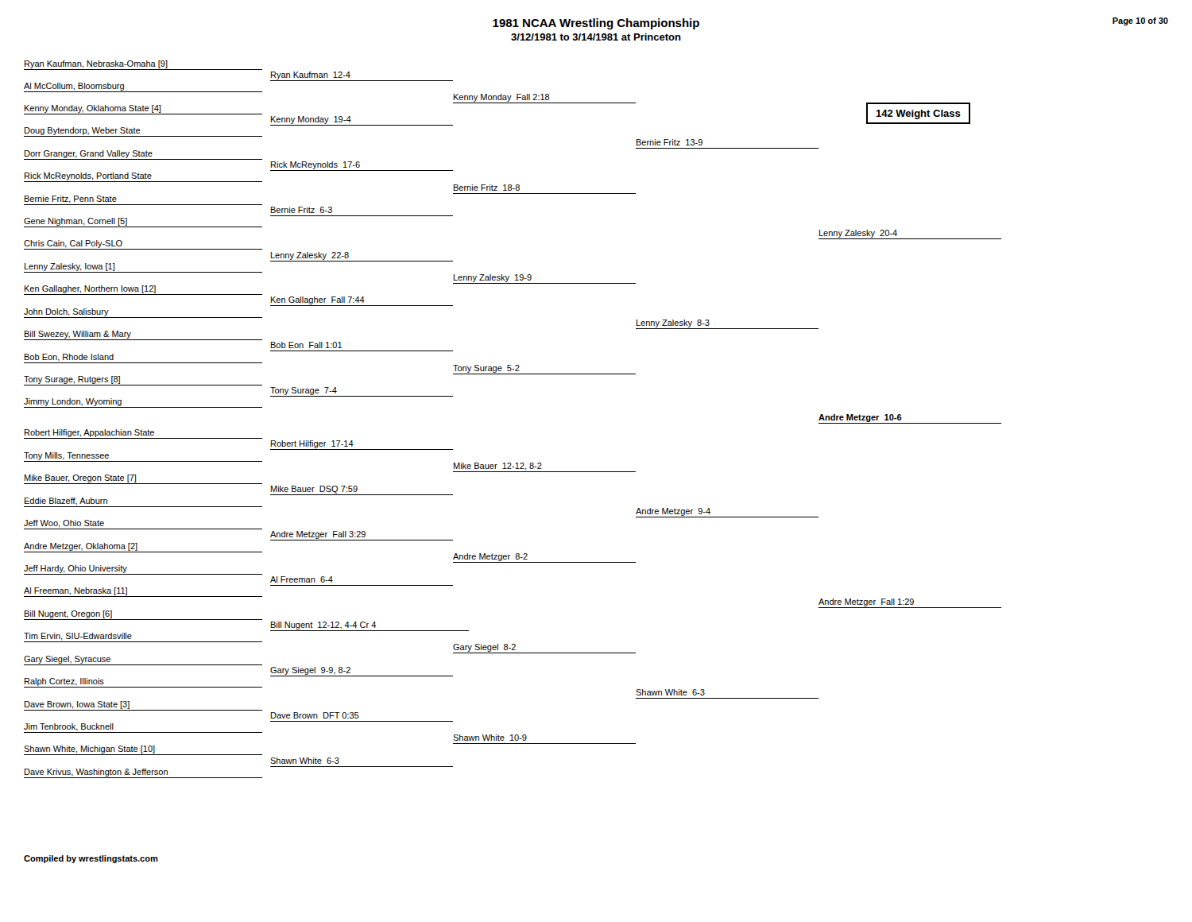Page 10 of 30
1981 NCAA Wrestling Championship
3/12/1981 to 3/14/1981 at Princeton
142 Weight Class
Ryan Kaufman, Nebraska-Omaha [9]
Al McCollum, Bloomsburg
Kenny Monday, Oklahoma State [4]
Doug Bytendorp, Weber State
Dorr Granger, Grand Valley State
Rick McReynolds, Portland State
Bernie Fritz, Penn State
Gene Nighman, Cornell [5]
Chris Cain, Cal Poly-SLO
Lenny Zalesky, Iowa [1]
Ken Gallagher, Northern Iowa [12]
John Dolch, Salisbury
Bill Swezey, William & Mary
Bob Eon, Rhode Island
Tony Surage, Rutgers [8]
Jimmy London, Wyoming
Robert Hilfiger, Appalachian State
Tony Mills, Tennessee
Mike Bauer, Oregon State [7]
Eddie Blazeff, Auburn
Jeff Woo, Ohio State
Andre Metzger, Oklahoma [2]
Jeff Hardy, Ohio University
Al Freeman, Nebraska [11]
Bill Nugent, Oregon [6]
Tim Ervin, SIU-Edwardsville
Gary Siegel, Syracuse
Ralph Cortez, Illinois
Dave Brown, Iowa State [3]
Jim Tenbrook, Bucknell
Shawn White, Michigan State [10]
Dave Krivus, Washington & Jefferson
Ryan Kaufman 12-4
Kenny Monday 19-4
Rick McReynolds 17-6
Bernie Fritz 6-3
Lenny Zalesky 22-8
Ken Gallagher Fall 7:44
Bob Eon Fall 1:01
Tony Surage 7-4
Robert Hilfiger 17-14
Mike Bauer DSQ 7:59
Andre Metzger Fall 3:29
Al Freeman 6-4
Bill Nugent 12-12, 4-4 Cr 4
Gary Siegel 9-9, 8-2
Dave Brown DFT 0:35
Shawn White 6-3
Kenny Monday Fall 2:18
Bernie Fritz 18-8
Lenny Zalesky 19-9
Tony Surage 5-2
Mike Bauer 12-12, 8-2
Andre Metzger 8-2
Gary Siegel 8-2
Shawn White 10-9
Bernie Fritz 13-9
Lenny Zalesky 8-3
Andre Metzger 9-4
Shawn White 6-3
Lenny Zalesky 20-4
Andre Metzger Fall 1:29
Andre Metzger 10-6
Compiled by wrestlingstats.com